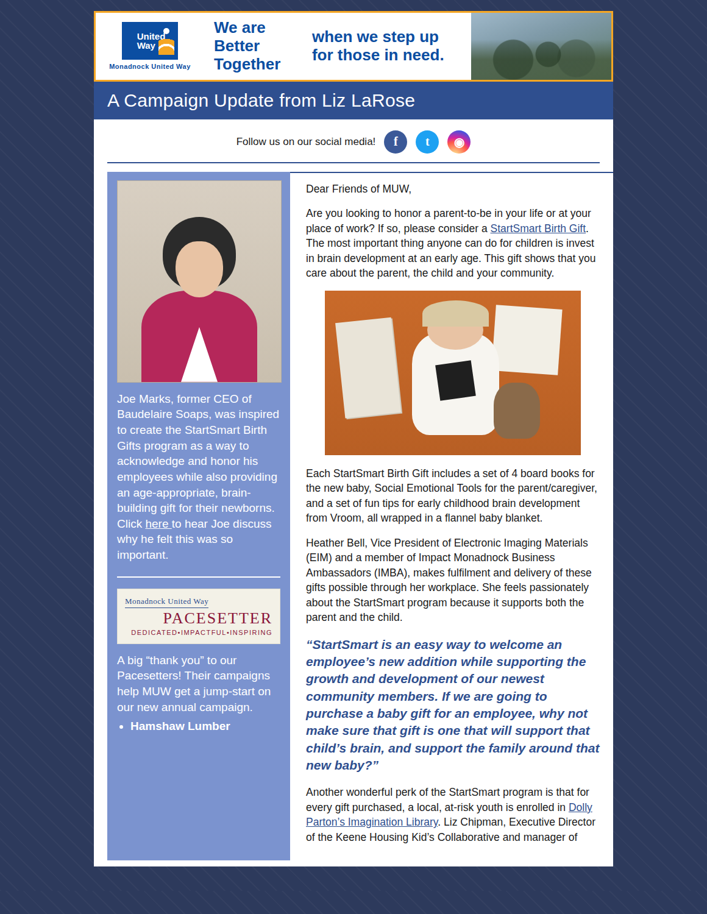United
Way
Monadnock United Way
We are Better Together when we step up for those in need.
A Campaign Update from Liz LaRose
Follow us on our social media!
f t ◉
Joe Marks, former CEO of Baudelaire Soaps, was inspired to create the StartSmart Birth Gifts program as a way to acknowledge and honor his employees while also providing an age-appropriate, brain-building gift for their newborns. Click here to hear Joe discuss why he felt this was so important.
Monadnock United Way
PACESETTER
DEDICATED•IMPACTFUL•INSPIRING
A big “thank you” to our Pacesetters! Their campaigns help MUW get a jump-start on our new annual campaign.
Hamshaw Lumber
Dear Friends of MUW,
Are you looking to honor a parent-to-be in your life or at your place of work? If so, please consider a StartSmart Birth Gift. The most important thing anyone can do for children is invest in brain development at an early age. This gift shows that you care about the parent, the child and your community.
Each StartSmart Birth Gift includes a set of 4 board books for the new baby, Social Emotional Tools for the parent/caregiver, and a set of fun tips for early childhood brain development from Vroom, all wrapped in a flannel baby blanket.
Heather Bell, Vice President of Electronic Imaging Materials (EIM) and a member of Impact Monadnock Business Ambassadors (IMBA), makes fulfilment and delivery of these gifts possible through her workplace. She feels passionately about the StartSmart program because it supports both the parent and the child.
“StartSmart is an easy way to welcome an employee’s new addition while supporting the growth and development of our newest community members. If we are going to purchase a baby gift for an employee, why not make sure that gift is one that will support that child’s brain, and support the family around that new baby?”
Another wonderful perk of the StartSmart program is that for every gift purchased, a local, at-risk youth is enrolled in Dolly Parton’s Imagination Library. Liz Chipman, Executive Director of the Keene Housing Kid’s Collaborative and manager of